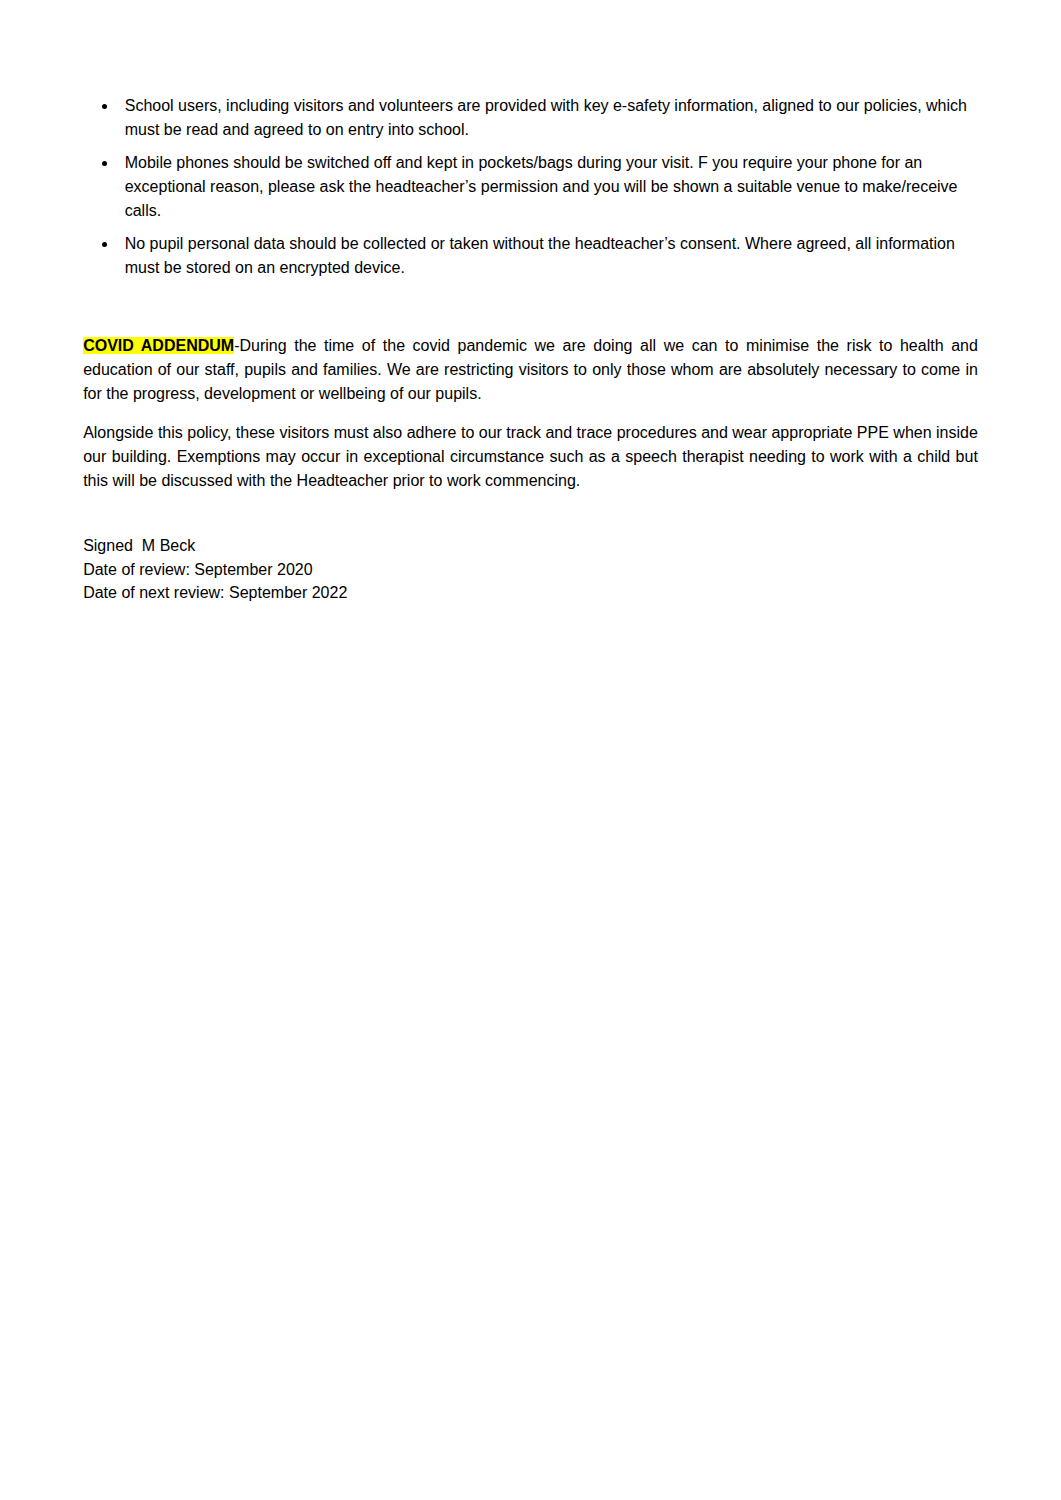School users, including visitors and volunteers are provided with key e-safety information, aligned to our policies, which must be read and agreed to on entry into school.
Mobile phones should be switched off and kept in pockets/bags during your visit. F you require your phone for an exceptional reason, please ask the headteacher’s permission and you will be shown a suitable venue to make/receive calls.
No pupil personal data should be collected or taken without the headteacher’s consent. Where agreed, all information must be stored on an encrypted device.
COVID ADDENDUM-During the time of the covid pandemic we are doing all we can to minimise the risk to health and education of our staff, pupils and families. We are restricting visitors to only those whom are absolutely necessary to come in for the progress, development or wellbeing of our pupils.
Alongside this policy, these visitors must also adhere to our track and trace procedures and wear appropriate PPE when inside our building. Exemptions may occur in exceptional circumstance such as a speech therapist needing to work with a child but this will be discussed with the Headteacher prior to work commencing.
Signed M Beck
Date of review: September 2020
Date of next review: September 2022